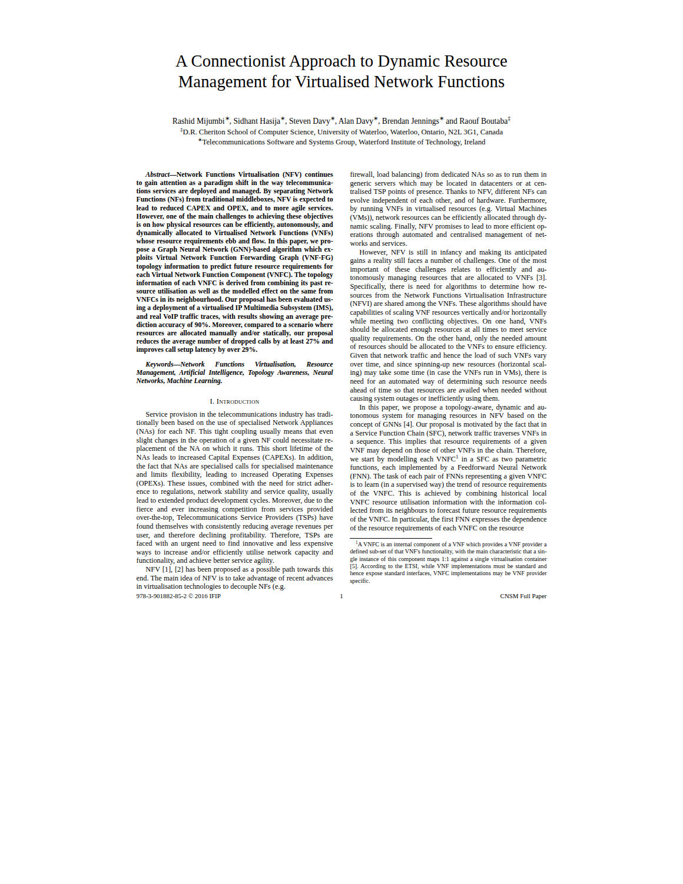A Connectionist Approach to Dynamic Resource
Management for Virtualised Network Functions
Rashid Mijumbi∗, Sidhant Hasija∗, Steven Davy∗, Alan Davy∗, Brendan Jennings∗ and Raouf Boutaba‡
‡D.R. Cheriton School of Computer Science, University of Waterloo, Waterloo, Ontario, N2L 3G1, Canada
∗Telecommunications Software and Systems Group, Waterford Institute of Technology, Ireland
Abstract—Network Functions Virtualisation (NFV) continues to gain attention as a paradigm shift in the way telecommunications services are deployed and managed. By separating Network Functions (NFs) from traditional middleboxes, NFV is expected to lead to reduced CAPEX and OPEX, and to more agile services. However, one of the main challenges to achieving these objectives is on how physical resources can be efficiently, autonomously, and dynamically allocated to Virtualised Network Functions (VNFs) whose resource requirements ebb and flow. In this paper, we propose a Graph Neural Network (GNN)-based algorithm which exploits Virtual Network Function Forwarding Graph (VNF-FG) topology information to predict future resource requirements for each Virtual Network Function Component (VNFC). The topology information of each VNFC is derived from combining its past resource utilisation as well as the modelled effect on the same from VNFCs in its neighbourhood. Our proposal has been evaluated using a deployment of a virtualised IP Multimedia Subsystem (IMS), and real VoIP traffic traces, with results showing an average prediction accuracy of 90%. Moreover, compared to a scenario where resources are allocated manually and/or statically, our proposal reduces the average number of dropped calls by at least 27% and improves call setup latency by over 29%.
Keywords—Network Functions Virtualisation, Resource Management, Artificial Intelligence, Topology Awareness, Neural Networks, Machine Learning.
I. Introduction
Service provision in the telecommunications industry has traditionally been based on the use of specialised Network Appliances (NAs) for each NF. This tight coupling usually means that even slight changes in the operation of a given NF could necessitate replacement of the NA on which it runs. This short lifetime of the NAs leads to increased Capital Expenses (CAPEXs). In addition, the fact that NAs are specialised calls for specialised maintenance and limits flexibility, leading to increased Operating Expenses (OPEXs). These issues, combined with the need for strict adherence to regulations, network stability and service quality, usually lead to extended product development cycles. Moreover, due to the fierce and ever increasing competition from services provided over-the-top, Telecommunications Service Providers (TSPs) have found themselves with consistently reducing average revenues per user, and therefore declining profitability. Therefore, TSPs are faced with an urgent need to find innovative and less expensive ways to increase and/or efficiently utilise network capacity and functionality, and achieve better service agility.
NFV [1], [2] has been proposed as a possible path towards this end. The main idea of NFV is to take advantage of recent advances in virtualisation technologies to decouple NFs (e.g.
firewall, load balancing) from dedicated NAs so as to run them in generic servers which may be located in datacenters or at centralised TSP points of presence. Thanks to NFV, different NFs can evolve independent of each other, and of hardware. Furthermore, by running VNFs in virtualised resources (e.g. Virtual Machines (VMs)), network resources can be efficiently allocated through dynamic scaling. Finally, NFV promises to lead to more efficient operations through automated and centralised management of networks and services.
However, NFV is still in infancy and making its anticipated gains a reality still faces a number of challenges. One of the most important of these challenges relates to efficiently and autonomously managing resources that are allocated to VNFs [3]. Specifically, there is need for algorithms to determine how resources from the Network Functions Virtualisation Infrastructure (NFVI) are shared among the VNFs. These algorithms should have capabilities of scaling VNF resources vertically and/or horizontally while meeting two conflicting objectives. On one hand, VNFs should be allocated enough resources at all times to meet service quality requirements. On the other hand, only the needed amount of resources should be allocated to the VNFs to ensure efficiency. Given that network traffic and hence the load of such VNFs vary over time, and since spinning-up new resources (horizontal scaling) may take some time (in case the VNFs run in VMs), there is need for an automated way of determining such resource needs ahead of time so that resources are availed when needed without causing system outages or inefficiently using them.
In this paper, we propose a topology-aware, dynamic and autonomous system for managing resources in NFV based on the concept of GNNs [4]. Our proposal is motivated by the fact that in a Service Function Chain (SFC), network traffic traverses VNFs in a sequence. This implies that resource requirements of a given VNF may depend on those of other VNFs in the chain. Therefore, we start by modelling each VNFC1 in a SFC as two parametric functions, each implemented by a Feedforward Neural Network (FNN). The task of each pair of FNNs representing a given VNFC is to learn (in a supervised way) the trend of resource requirements of the VNFC. This is achieved by combining historical local VNFC resource utilisation information with the information collected from its neighbours to forecast future resource requirements of the VNFC. In particular, the first FNN expresses the dependence of the resource requirements of each VNFC on the resource
1A VNFC is an internal component of a VNF which provides a VNF provider a defined sub-set of that VNF's functionality, with the main characteristic that a single instance of this component maps 1:1 against a single virtualisation container [5]. According to the ETSI, while VNF implementations must be standard and hence expose standard interfaces, VNFC implementations may be VNF provider specific.
978-3-901882-85-2 © 2016 IFIP
1
CNSM Full Paper